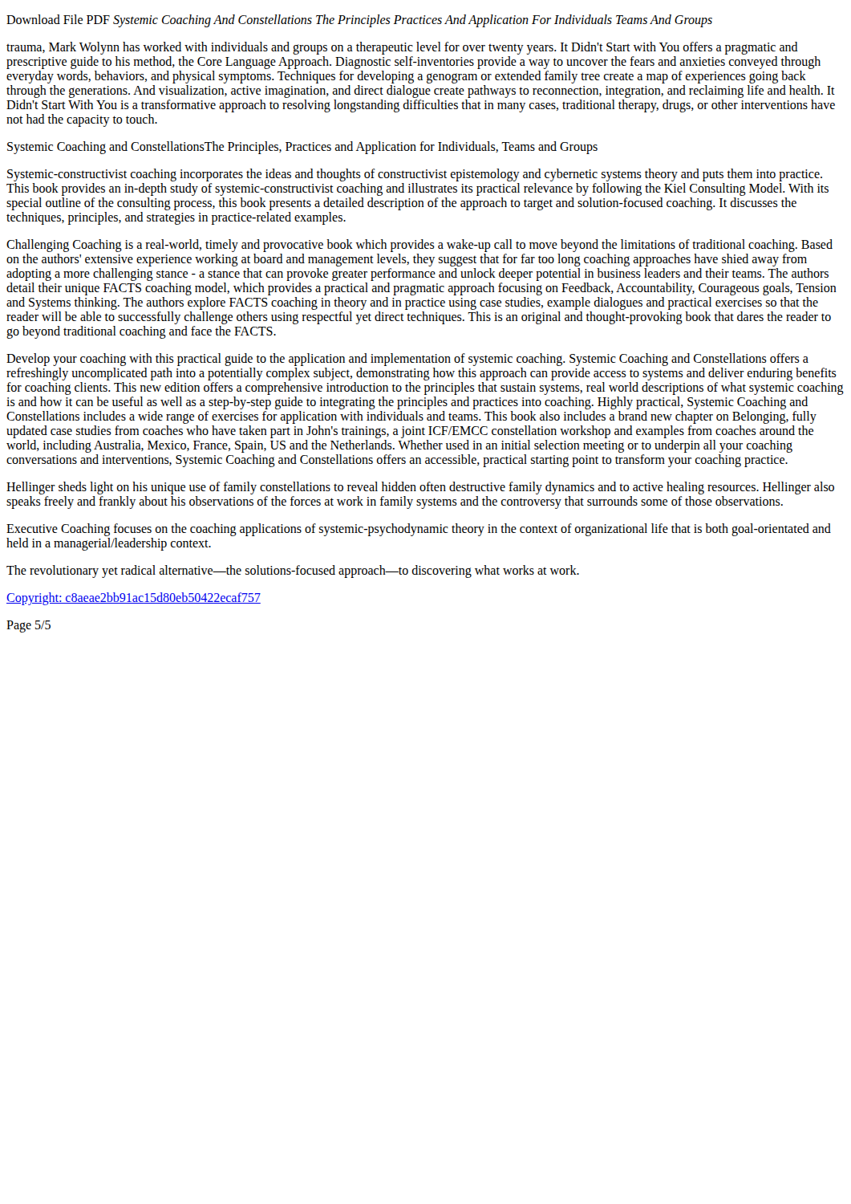Download File PDF Systemic Coaching And Constellations The Principles Practices And Application For Individuals Teams And Groups
trauma, Mark Wolynn has worked with individuals and groups on a therapeutic level for over twenty years. It Didn't Start with You offers a pragmatic and prescriptive guide to his method, the Core Language Approach. Diagnostic self-inventories provide a way to uncover the fears and anxieties conveyed through everyday words, behaviors, and physical symptoms. Techniques for developing a genogram or extended family tree create a map of experiences going back through the generations. And visualization, active imagination, and direct dialogue create pathways to reconnection, integration, and reclaiming life and health. It Didn't Start With You is a transformative approach to resolving longstanding difficulties that in many cases, traditional therapy, drugs, or other interventions have not had the capacity to touch.
Systemic Coaching and ConstellationsThe Principles, Practices and Application for Individuals, Teams and Groups
Systemic-constructivist coaching incorporates the ideas and thoughts of constructivist epistemology and cybernetic systems theory and puts them into practice. This book provides an in-depth study of systemic-constructivist coaching and illustrates its practical relevance by following the Kiel Consulting Model. With its special outline of the consulting process, this book presents a detailed description of the approach to target and solution-focused coaching. It discusses the techniques, principles, and strategies in practice-related examples.
Challenging Coaching is a real-world, timely and provocative book which provides a wake-up call to move beyond the limitations of traditional coaching. Based on the authors' extensive experience working at board and management levels, they suggest that for far too long coaching approaches have shied away from adopting a more challenging stance - a stance that can provoke greater performance and unlock deeper potential in business leaders and their teams. The authors detail their unique FACTS coaching model, which provides a practical and pragmatic approach focusing on Feedback, Accountability, Courageous goals, Tension and Systems thinking. The authors explore FACTS coaching in theory and in practice using case studies, example dialogues and practical exercises so that the reader will be able to successfully challenge others using respectful yet direct techniques. This is an original and thought-provoking book that dares the reader to go beyond traditional coaching and face the FACTS.
Develop your coaching with this practical guide to the application and implementation of systemic coaching. Systemic Coaching and Constellations offers a refreshingly uncomplicated path into a potentially complex subject, demonstrating how this approach can provide access to systems and deliver enduring benefits for coaching clients. This new edition offers a comprehensive introduction to the principles that sustain systems, real world descriptions of what systemic coaching is and how it can be useful as well as a step-by-step guide to integrating the principles and practices into coaching. Highly practical, Systemic Coaching and Constellations includes a wide range of exercises for application with individuals and teams. This book also includes a brand new chapter on Belonging, fully updated case studies from coaches who have taken part in John's trainings, a joint ICF/EMCC constellation workshop and examples from coaches around the world, including Australia, Mexico, France, Spain, US and the Netherlands. Whether used in an initial selection meeting or to underpin all your coaching conversations and interventions, Systemic Coaching and Constellations offers an accessible, practical starting point to transform your coaching practice.
Hellinger sheds light on his unique use of family constellations to reveal hidden often destructive family dynamics and to active healing resources. Hellinger also speaks freely and frankly about his observations of the forces at work in family systems and the controversy that surrounds some of those observations.
Executive Coaching focuses on the coaching applications of systemic-psychodynamic theory in the context of organizational life that is both goal-orientated and held in a managerial/leadership context.
The revolutionary yet radical alternative—the solutions-focused approach—to discovering what works at work.
Copyright: c8aeae2bb91ac15d80eb50422ecaf757
Page 5/5